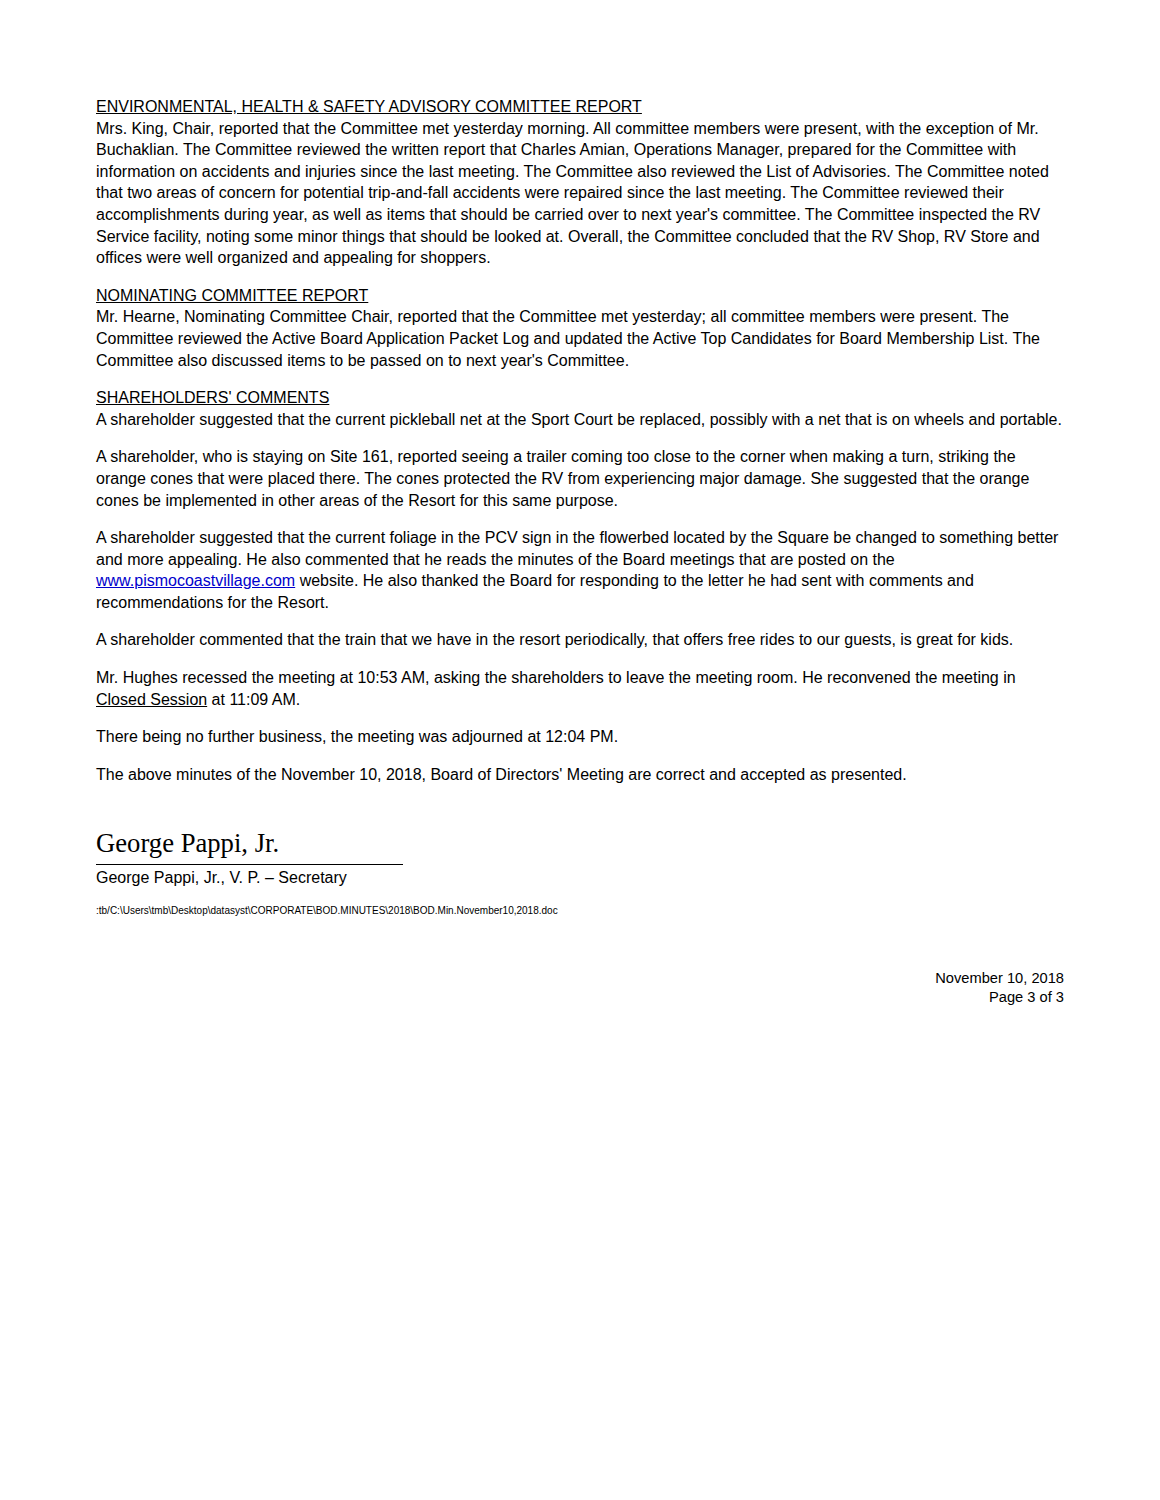ENVIRONMENTAL, HEALTH & SAFETY ADVISORY COMMITTEE REPORT
Mrs. King, Chair, reported that the Committee met yesterday morning. All committee members were present, with the exception of Mr. Buchaklian. The Committee reviewed the written report that Charles Amian, Operations Manager, prepared for the Committee with information on accidents and injuries since the last meeting. The Committee also reviewed the List of Advisories. The Committee noted that two areas of concern for potential trip-and-fall accidents were repaired since the last meeting. The Committee reviewed their accomplishments during year, as well as items that should be carried over to next year's committee. The Committee inspected the RV Service facility, noting some minor things that should be looked at. Overall, the Committee concluded that the RV Shop, RV Store and offices were well organized and appealing for shoppers.
NOMINATING COMMITTEE REPORT
Mr. Hearne, Nominating Committee Chair, reported that the Committee met yesterday; all committee members were present. The Committee reviewed the Active Board Application Packet Log and updated the Active Top Candidates for Board Membership List. The Committee also discussed items to be passed on to next year's Committee.
SHAREHOLDERS' COMMENTS
A shareholder suggested that the current pickleball net at the Sport Court be replaced, possibly with a net that is on wheels and portable.
A shareholder, who is staying on Site 161, reported seeing a trailer coming too close to the corner when making a turn, striking the orange cones that were placed there. The cones protected the RV from experiencing major damage. She suggested that the orange cones be implemented in other areas of the Resort for this same purpose.
A shareholder suggested that the current foliage in the PCV sign in the flowerbed located by the Square be changed to something better and more appealing. He also commented that he reads the minutes of the Board meetings that are posted on the www.pismocoastvillage.com website. He also thanked the Board for responding to the letter he had sent with comments and recommendations for the Resort.
A shareholder commented that the train that we have in the resort periodically, that offers free rides to our guests, is great for kids.
Mr. Hughes recessed the meeting at 10:53 AM, asking the shareholders to leave the meeting room. He reconvened the meeting in Closed Session at 11:09 AM.
There being no further business, the meeting was adjourned at 12:04 PM.
The above minutes of the November 10, 2018, Board of Directors' Meeting are correct and accepted as presented.
George Pappi, Jr.
George Pappi, Jr., V. P. – Secretary
:tb/C:\Users\tmb\Desktop\datasyst\CORPORATE\BOD.MINUTES\2018\BOD.Min.November10,2018.doc
November 10, 2018
Page 3 of 3